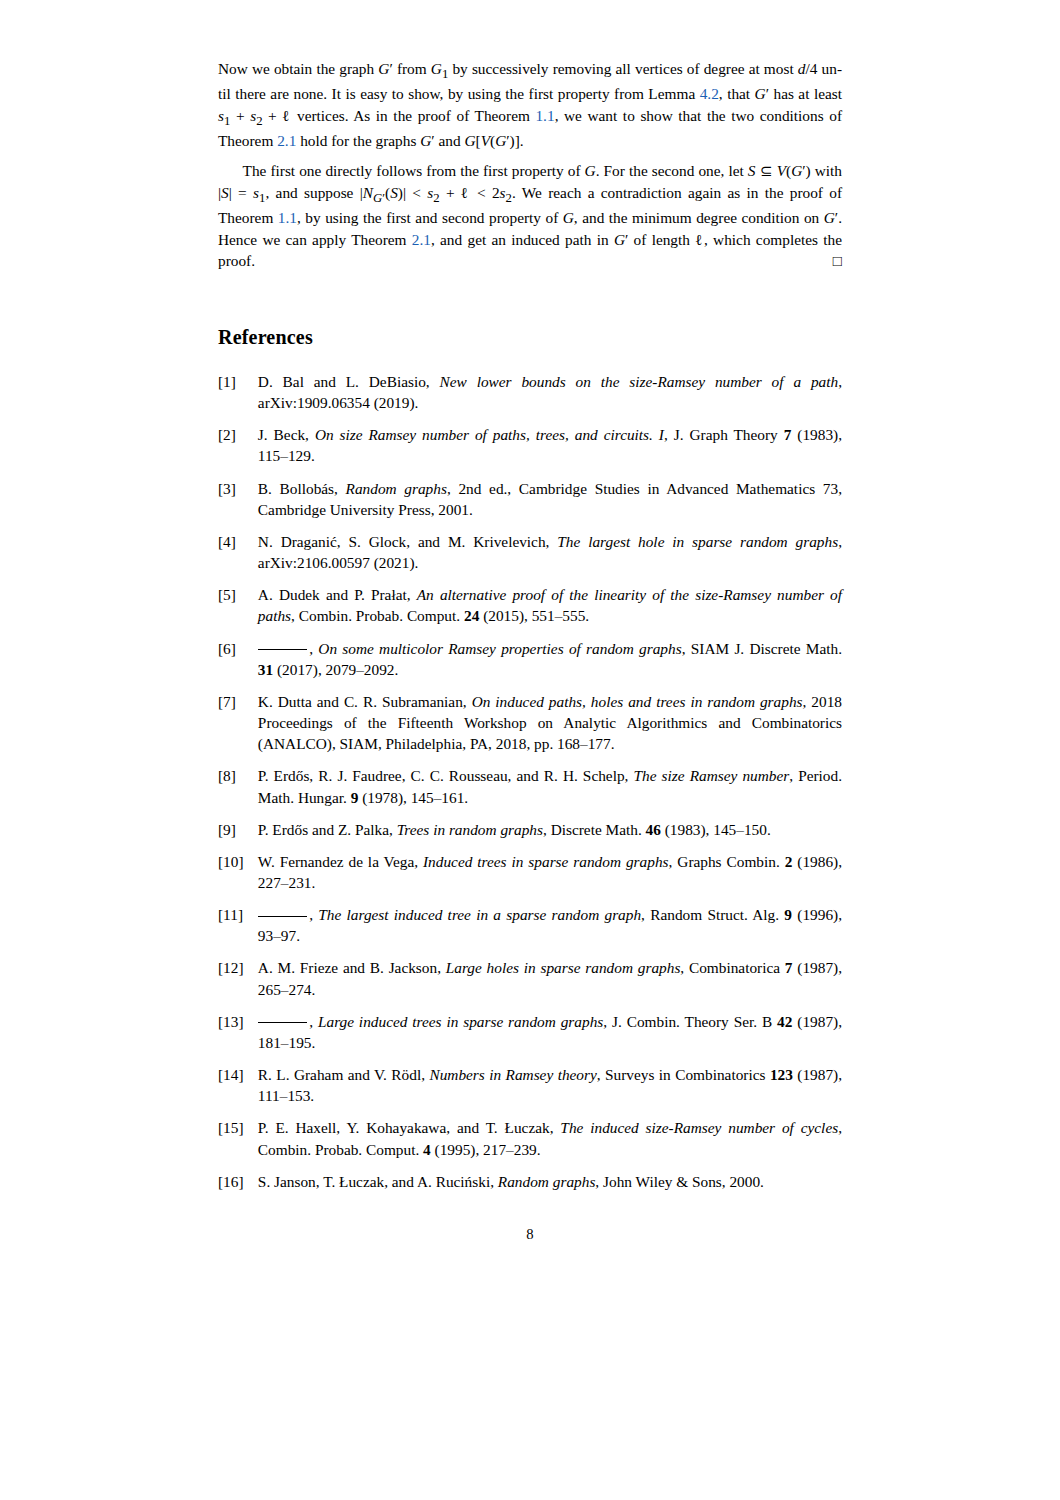Now we obtain the graph G′ from G1 by successively removing all vertices of degree at most d/4 until there are none. It is easy to show, by using the first property from Lemma 4.2, that G′ has at least s1 + s2 + ℓ vertices. As in the proof of Theorem 1.1, we want to show that the two conditions of Theorem 2.1 hold for the graphs G′ and G[V(G′)].
The first one directly follows from the first property of G. For the second one, let S ⊆ V(G′) with |S| = s1, and suppose |NG′(S)| < s2 + ℓ < 2s2. We reach a contradiction again as in the proof of Theorem 1.1, by using the first and second property of G, and the minimum degree condition on G′. Hence we can apply Theorem 2.1, and get an induced path in G′ of length ℓ, which completes the proof. □
References
D. Bal and L. DeBiasio, New lower bounds on the size-Ramsey number of a path, arXiv:1909.06354 (2019).
J. Beck, On size Ramsey number of paths, trees, and circuits. I, J. Graph Theory 7 (1983), 115–129.
B. Bollobás, Random graphs, 2nd ed., Cambridge Studies in Advanced Mathematics 73, Cambridge University Press, 2001.
N. Draganić, S. Glock, and M. Krivelevich, The largest hole in sparse random graphs, arXiv:2106.00597 (2021).
A. Dudek and P. Prałat, An alternative proof of the linearity of the size-Ramsey number of paths, Combin. Probab. Comput. 24 (2015), 551–555.
, On some multicolor Ramsey properties of random graphs, SIAM J. Discrete Math. 31 (2017), 2079–2092.
K. Dutta and C. R. Subramanian, On induced paths, holes and trees in random graphs, 2018 Proceedings of the Fifteenth Workshop on Analytic Algorithmics and Combinatorics (ANALCO), SIAM, Philadelphia, PA, 2018, pp. 168–177.
P. Erdős, R. J. Faudree, C. C. Rousseau, and R. H. Schelp, The size Ramsey number, Period. Math. Hungar. 9 (1978), 145–161.
P. Erdős and Z. Palka, Trees in random graphs, Discrete Math. 46 (1983), 145–150.
W. Fernandez de la Vega, Induced trees in sparse random graphs, Graphs Combin. 2 (1986), 227–231.
, The largest induced tree in a sparse random graph, Random Struct. Alg. 9 (1996), 93–97.
A. M. Frieze and B. Jackson, Large holes in sparse random graphs, Combinatorica 7 (1987), 265–274.
, Large induced trees in sparse random graphs, J. Combin. Theory Ser. B 42 (1987), 181–195.
R. L. Graham and V. Rödl, Numbers in Ramsey theory, Surveys in Combinatorics 123 (1987), 111–153.
P. E. Haxell, Y. Kohayakawa, and T. Łuczak, The induced size-Ramsey number of cycles, Combin. Probab. Comput. 4 (1995), 217–239.
S. Janson, T. Łuczak, and A. Ruciński, Random graphs, John Wiley & Sons, 2000.
8